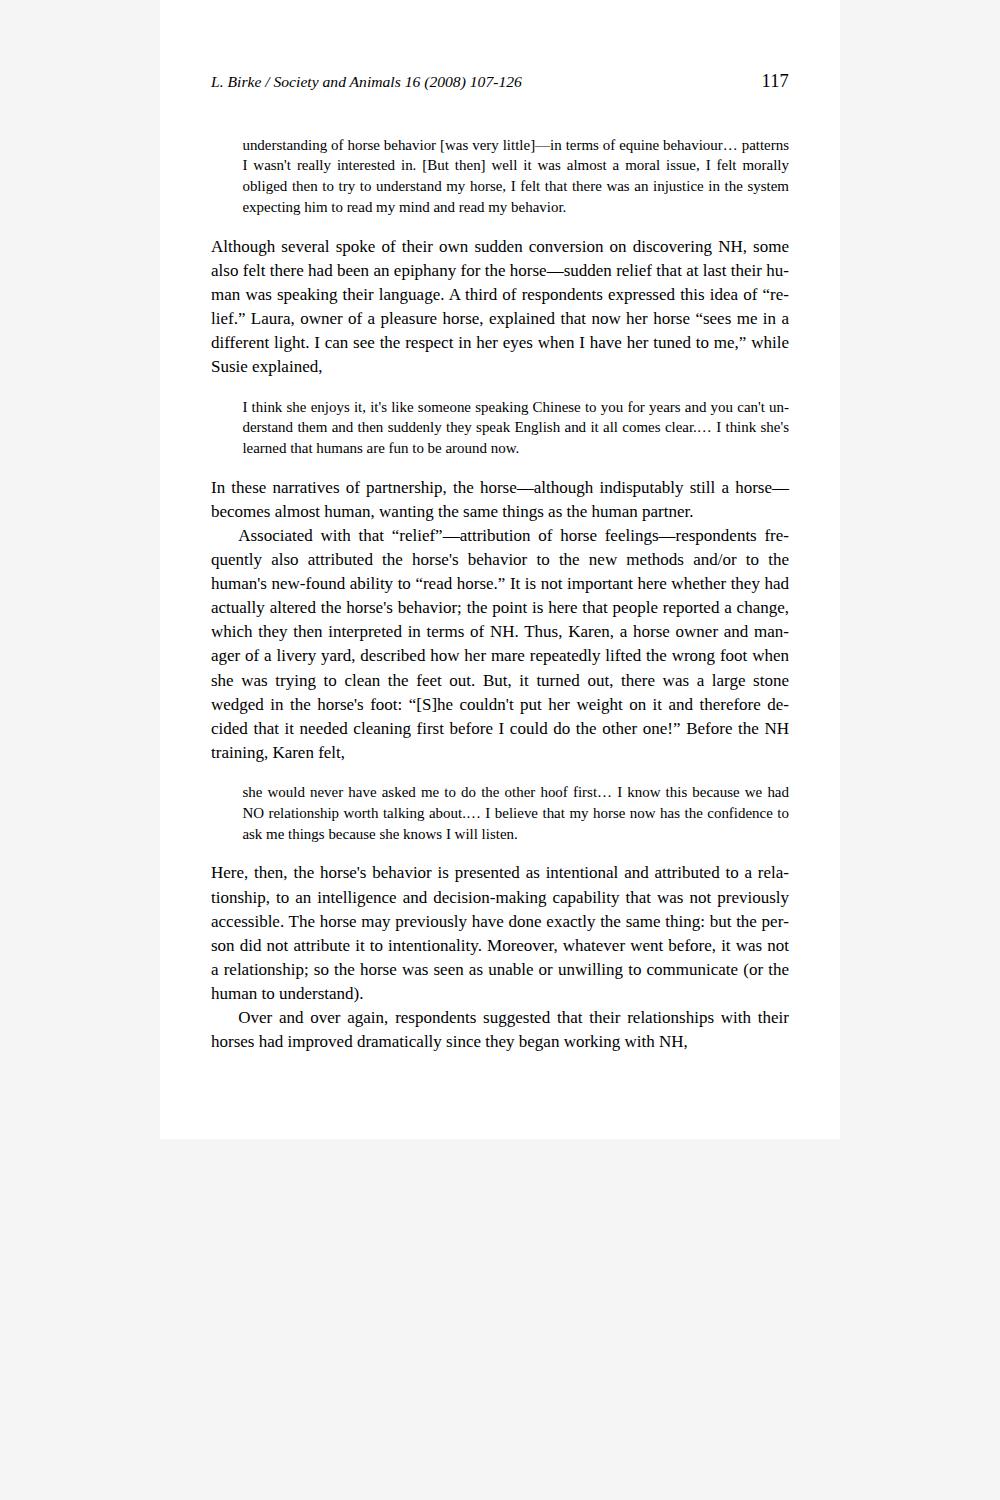L. Birke / Society and Animals 16 (2008) 107-126 117
understanding of horse behavior [was very little]—in terms of equine behaviour… patterns I wasn't really interested in. [But then] well it was almost a moral issue, I felt morally obliged then to try to understand my horse, I felt that there was an injustice in the system expecting him to read my mind and read my behavior.
Although several spoke of their own sudden conversion on discovering NH, some also felt there had been an epiphany for the horse—sudden relief that at last their human was speaking their language. A third of respondents expressed this idea of “relief.” Laura, owner of a pleasure horse, explained that now her horse “sees me in a different light. I can see the respect in her eyes when I have her tuned to me,” while Susie explained,
I think she enjoys it, it's like someone speaking Chinese to you for years and you can't understand them and then suddenly they speak English and it all comes clear.… I think she's learned that humans are fun to be around now.
In these narratives of partnership, the horse—although indisputably still a horse—becomes almost human, wanting the same things as the human partner.
Associated with that “relief”—attribution of horse feelings—respondents frequently also attributed the horse's behavior to the new methods and/or to the human's new-found ability to “read horse.” It is not important here whether they had actually altered the horse's behavior; the point is here that people reported a change, which they then interpreted in terms of NH. Thus, Karen, a horse owner and manager of a livery yard, described how her mare repeatedly lifted the wrong foot when she was trying to clean the feet out. But, it turned out, there was a large stone wedged in the horse's foot: “[S]he couldn't put her weight on it and therefore decided that it needed cleaning first before I could do the other one!” Before the NH training, Karen felt,
she would never have asked me to do the other hoof first… I know this because we had NO relationship worth talking about.… I believe that my horse now has the confidence to ask me things because she knows I will listen.
Here, then, the horse's behavior is presented as intentional and attributed to a relationship, to an intelligence and decision-making capability that was not previously accessible. The horse may previously have done exactly the same thing: but the person did not attribute it to intentionality. Moreover, whatever went before, it was not a relationship; so the horse was seen as unable or unwilling to communicate (or the human to understand).
Over and over again, respondents suggested that their relationships with their horses had improved dramatically since they began working with NH,